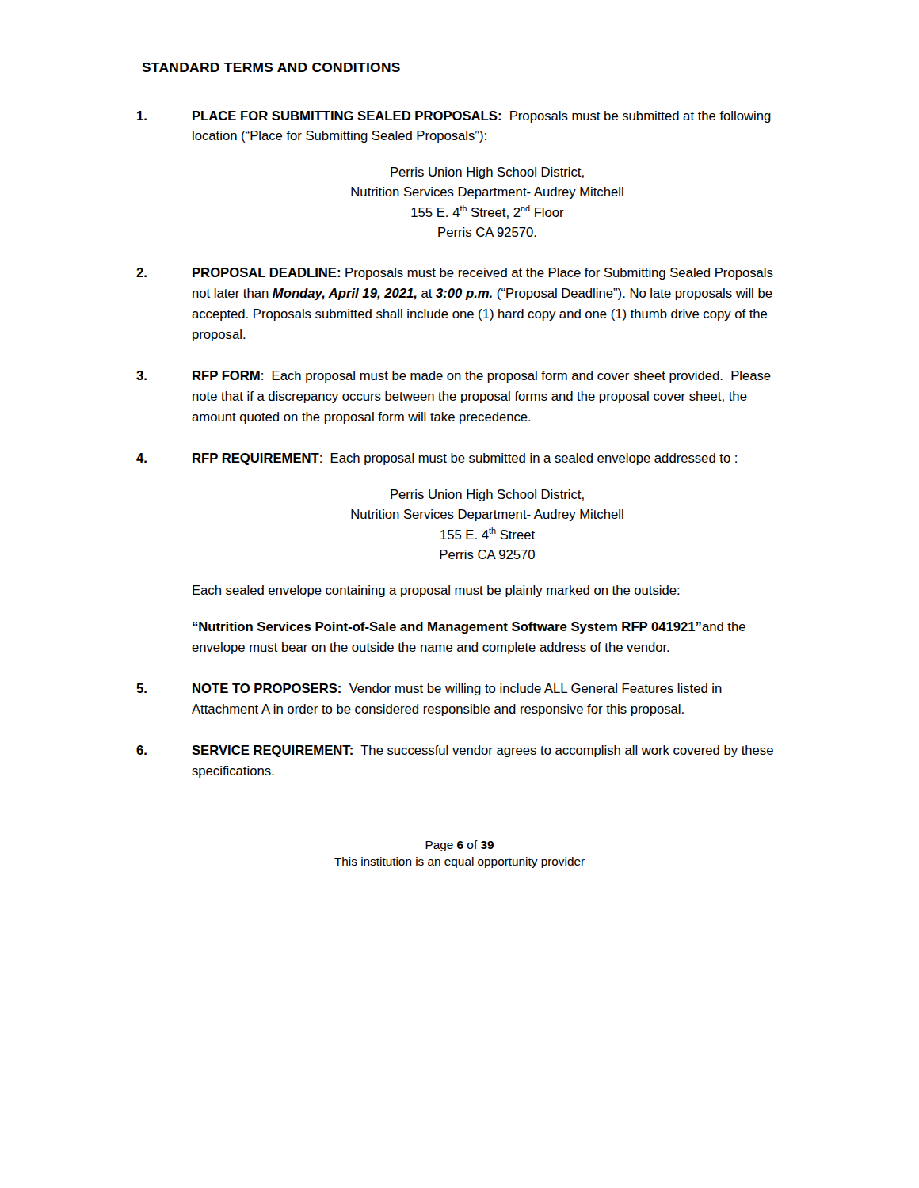STANDARD TERMS AND CONDITIONS
PLACE FOR SUBMITTING SEALED PROPOSALS: Proposals must be submitted at the following location (“Place for Submitting Sealed Proposals”):
Perris Union High School District,
Nutrition Services Department- Audrey Mitchell
155 E. 4th Street, 2nd Floor
Perris CA 92570.
PROPOSAL DEADLINE: Proposals must be received at the Place for Submitting Sealed Proposals not later than Monday, April 19, 2021, at 3:00 p.m. (“Proposal Deadline”). No late proposals will be accepted. Proposals submitted shall include one (1) hard copy and one (1) thumb drive copy of the proposal.
RFP FORM: Each proposal must be made on the proposal form and cover sheet provided. Please note that if a discrepancy occurs between the proposal forms and the proposal cover sheet, the amount quoted on the proposal form will take precedence.
RFP REQUIREMENT: Each proposal must be submitted in a sealed envelope addressed to :
Perris Union High School District,
Nutrition Services Department- Audrey Mitchell
155 E. 4th Street
Perris CA 92570
Each sealed envelope containing a proposal must be plainly marked on the outside:
“Nutrition Services Point-of-Sale and Management Software System RFP 041921”and the envelope must bear on the outside the name and complete address of the vendor.
NOTE TO PROPOSERS: Vendor must be willing to include ALL General Features listed in Attachment A in order to be considered responsible and responsive for this proposal.
SERVICE REQUIREMENT: The successful vendor agrees to accomplish all work covered by these specifications.
Page 6 of 39
This institution is an equal opportunity provider